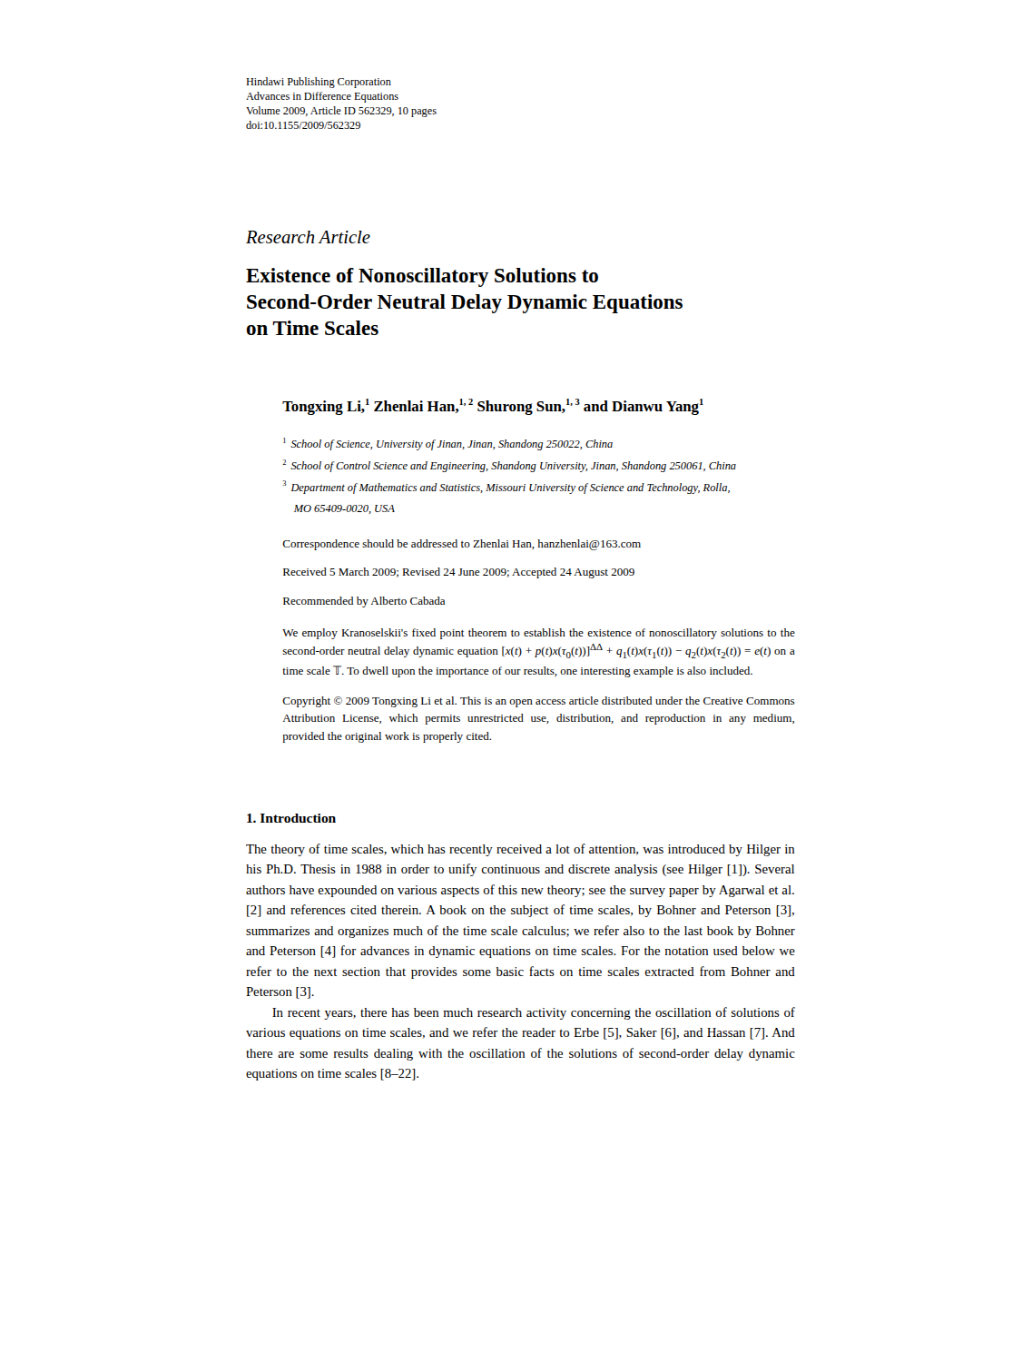Hindawi Publishing Corporation
Advances in Difference Equations
Volume 2009, Article ID 562329, 10 pages
doi:10.1155/2009/562329
Research Article
Existence of Nonoscillatory Solutions to
Second-Order Neutral Delay Dynamic Equations
on Time Scales
Tongxing Li,1 Zhenlai Han,1, 2 Shurong Sun,1, 3 and Dianwu Yang1
1 School of Science, University of Jinan, Jinan, Shandong 250022, China
2 School of Control Science and Engineering, Shandong University, Jinan, Shandong 250061, China
3 Department of Mathematics and Statistics, Missouri University of Science and Technology, Rolla,
MO 65409-0020, USA
Correspondence should be addressed to Zhenlai Han, hanzhenlai@163.com
Received 5 March 2009; Revised 24 June 2009; Accepted 24 August 2009
Recommended by Alberto Cabada
We employ Kranoselskii's fixed point theorem to establish the existence of nonoscillatory solutions to the second-order neutral delay dynamic equation [x(t) + p(t)x(τ0(t))]ΔΔ + q1(t)x(τ1(t)) − q2(t)x(τ2(t)) = e(t) on a time scale 𝕋. To dwell upon the importance of our results, one interesting example is also included.
Copyright © 2009 Tongxing Li et al. This is an open access article distributed under the Creative Commons Attribution License, which permits unrestricted use, distribution, and reproduction in any medium, provided the original work is properly cited.
1. Introduction
The theory of time scales, which has recently received a lot of attention, was introduced by Hilger in his Ph.D. Thesis in 1988 in order to unify continuous and discrete analysis (see Hilger [1]). Several authors have expounded on various aspects of this new theory; see the survey paper by Agarwal et al. [2] and references cited therein. A book on the subject of time scales, by Bohner and Peterson [3], summarizes and organizes much of the time scale calculus; we refer also to the last book by Bohner and Peterson [4] for advances in dynamic equations on time scales. For the notation used below we refer to the next section that provides some basic facts on time scales extracted from Bohner and Peterson [3].
In recent years, there has been much research activity concerning the oscillation of solutions of various equations on time scales, and we refer the reader to Erbe [5], Saker [6], and Hassan [7]. And there are some results dealing with the oscillation of the solutions of second-order delay dynamic equations on time scales [8–22].